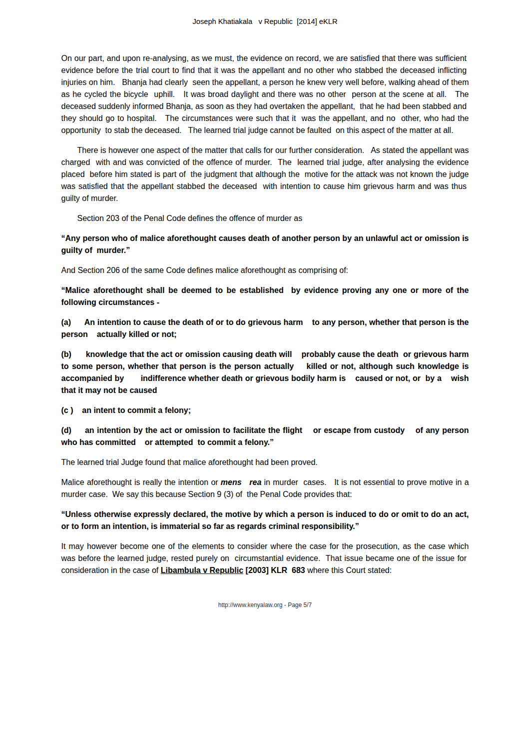Joseph Khatiakala v Republic [2014] eKLR
On our part, and upon re-analysing, as we must, the evidence on record, we are satisfied that there was sufficient evidence before the trial court to find that it was the appellant and no other who stabbed the deceased inflicting injuries on him. Bhanja had clearly seen the appellant, a person he knew very well before, walking ahead of them as he cycled the bicycle uphill. It was broad daylight and there was no other person at the scene at all. The deceased suddenly informed Bhanja, as soon as they had overtaken the appellant, that he had been stabbed and they should go to hospital. The circumstances were such that it was the appellant, and no other, who had the opportunity to stab the deceased. The learned trial judge cannot be faulted on this aspect of the matter at all.
There is however one aspect of the matter that calls for our further consideration. As stated the appellant was charged with and was convicted of the offence of murder. The learned trial judge, after analysing the evidence placed before him stated is part of the judgment that although the motive for the attack was not known the judge was satisfied that the appellant stabbed the deceased with intention to cause him grievous harm and was thus guilty of murder.
Section 203 of the Penal Code defines the offence of murder as
“Any person who of malice aforethought causes death of another person by an unlawful act or omission is guilty of murder.”
And Section 206 of the same Code defines malice aforethought as comprising of:
“Malice aforethought shall be deemed to be established by evidence proving any one or more of the following circumstances -
(a) An intention to cause the death of or to do grievous harm to any person, whether that person is the person actually killed or not;
(b) knowledge that the act or omission causing death will probably cause the death or grievous harm to some person, whether that person is the person actually killed or not, although such knowledge is accompanied by indifference whether death or grievous bodily harm is caused or not, or by a wish that it may not be caused
(c ) an intent to commit a felony;
(d) an intention by the act or omission to facilitate the flight or escape from custody of any person who has committed or attempted to commit a felony.”
The learned trial Judge found that malice aforethought had been proved.
Malice aforethought is really the intention or mens rea in murder cases. It is not essential to prove motive in a murder case. We say this because Section 9 (3) of the Penal Code provides that:
“Unless otherwise expressly declared, the motive by which a person is induced to do or omit to do an act, or to form an intention, is immaterial so far as regards criminal responsibility.”
It may however become one of the elements to consider where the case for the prosecution, as the case which was before the learned judge, rested purely on circumstantial evidence. That issue became one of the issue for consideration in the case of Libambula v Republic [2003] KLR 683 where this Court stated:
http://www.kenyalaw.org - Page 5/7